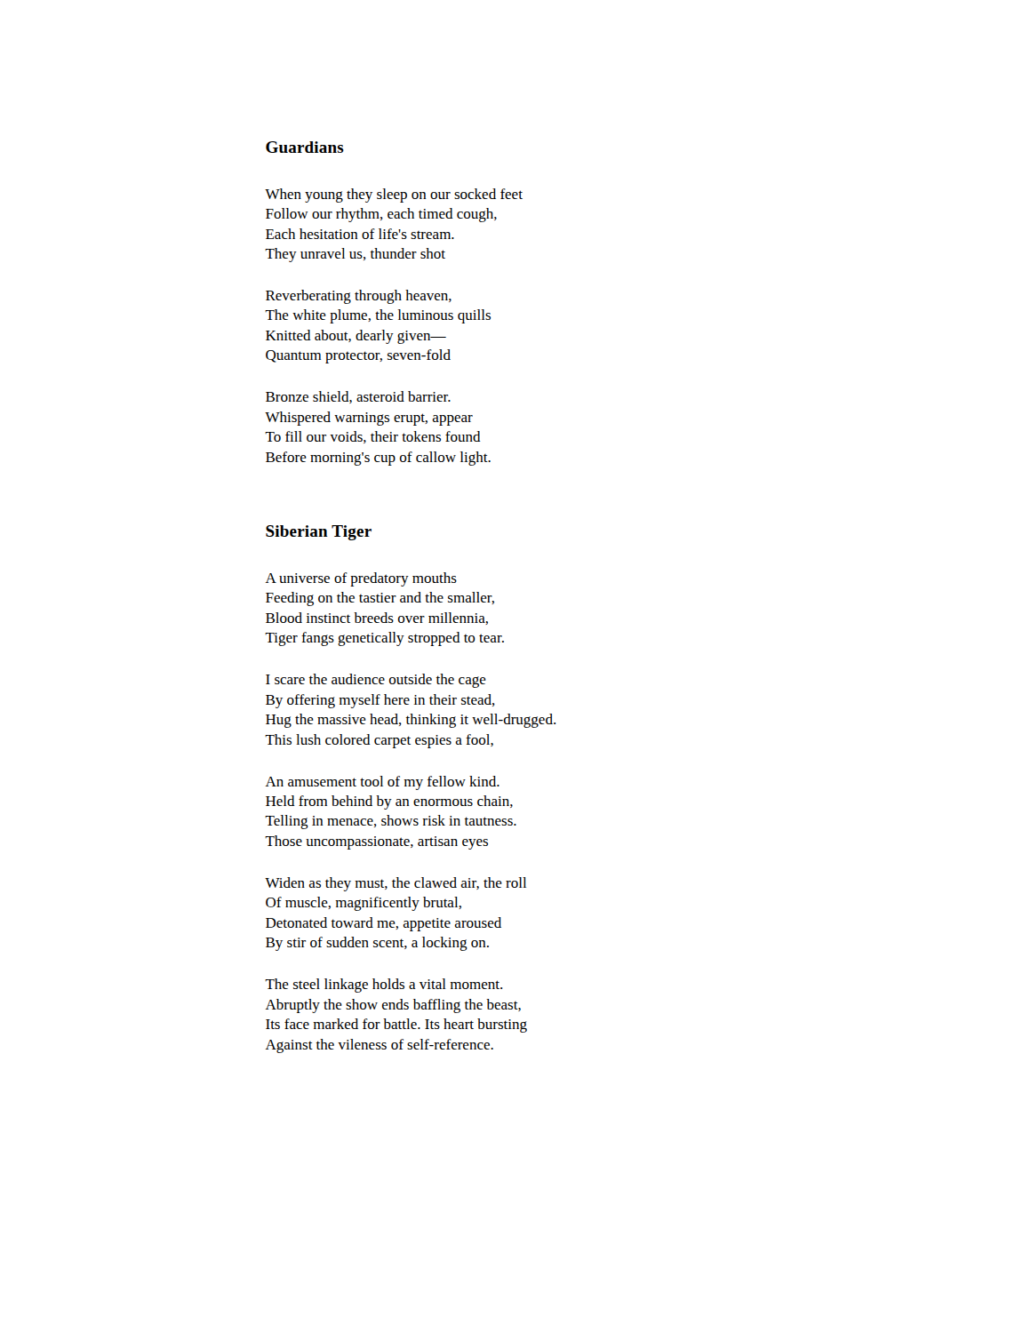Guardians
When young they sleep on our socked feet Follow our rhythm, each timed cough, Each hesitation of life's stream. They unravel us, thunder shot
Reverberating through heaven, The white plume, the luminous quills Knitted about, dearly given— Quantum protector, seven-fold
Bronze shield, asteroid barrier. Whispered warnings erupt, appear To fill our voids, their tokens found Before morning's cup of callow light.
Siberian Tiger
A universe of predatory mouths Feeding on the tastier and the smaller, Blood instinct breeds over millennia, Tiger fangs genetically stropped to tear.
I scare the audience outside the cage By offering myself here in their stead, Hug the massive head, thinking it well-drugged. This lush colored carpet espies a fool,
An amusement tool of my fellow kind. Held from behind by an enormous chain, Telling in menace, shows risk in tautness. Those uncompassionate, artisan eyes
Widen as they must, the clawed air, the roll Of muscle, magnificently brutal, Detonated toward me, appetite aroused By stir of sudden scent, a locking on.
The steel linkage holds a vital moment. Abruptly the show ends baffling the beast, Its face marked for battle. Its heart bursting Against the vileness of self-reference.